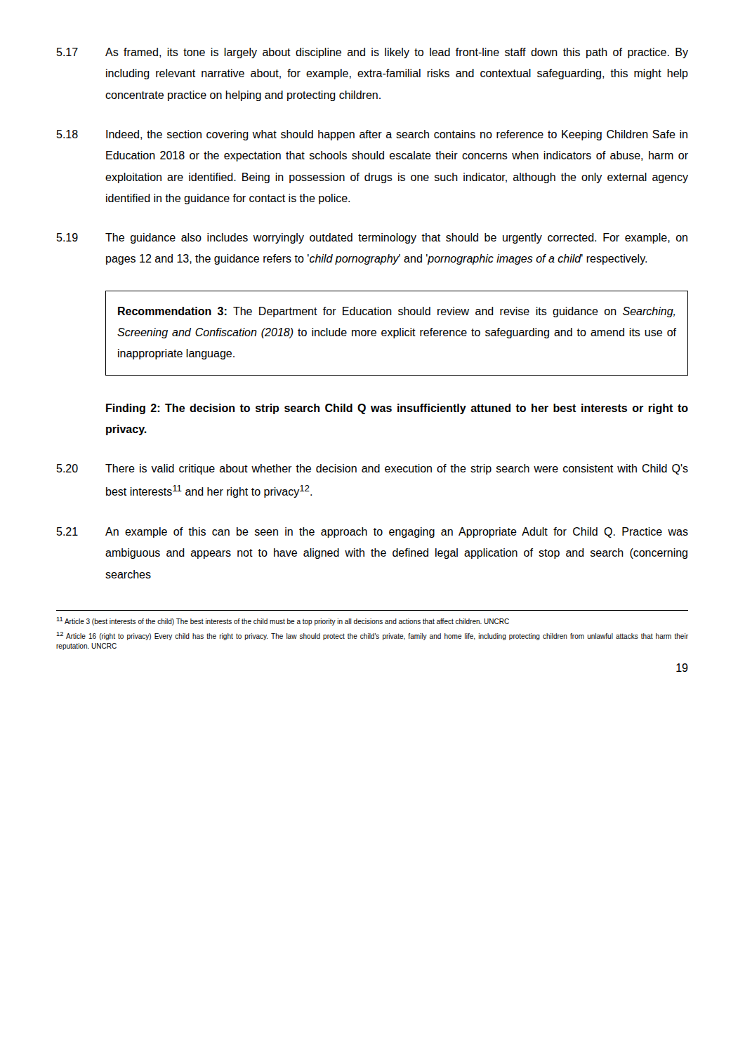5.17
As framed, its tone is largely about discipline and is likely to lead front-line staff down this path of practice. By including relevant narrative about, for example, extra-familial risks and contextual safeguarding, this might help concentrate practice on helping and protecting children.
5.18
Indeed, the section covering what should happen after a search contains no reference to Keeping Children Safe in Education 2018 or the expectation that schools should escalate their concerns when indicators of abuse, harm or exploitation are identified. Being in possession of drugs is one such indicator, although the only external agency identified in the guidance for contact is the police.
5.19
The guidance also includes worryingly outdated terminology that should be urgently corrected. For example, on pages 12 and 13, the guidance refers to 'child pornography' and 'pornographic images of a child' respectively.
Recommendation 3: The Department for Education should review and revise its guidance on Searching, Screening and Confiscation (2018) to include more explicit reference to safeguarding and to amend its use of inappropriate language.
Finding 2: The decision to strip search Child Q was insufficiently attuned to her best interests or right to privacy.
5.20
There is valid critique about whether the decision and execution of the strip search were consistent with Child Q's best interests11 and her right to privacy12.
5.21
An example of this can be seen in the approach to engaging an Appropriate Adult for Child Q. Practice was ambiguous and appears not to have aligned with the defined legal application of stop and search (concerning searches
11 Article 3 (best interests of the child) The best interests of the child must be a top priority in all decisions and actions that affect children. UNCRC
12 Article 16 (right to privacy) Every child has the right to privacy. The law should protect the child's private, family and home life, including protecting children from unlawful attacks that harm their reputation. UNCRC
19